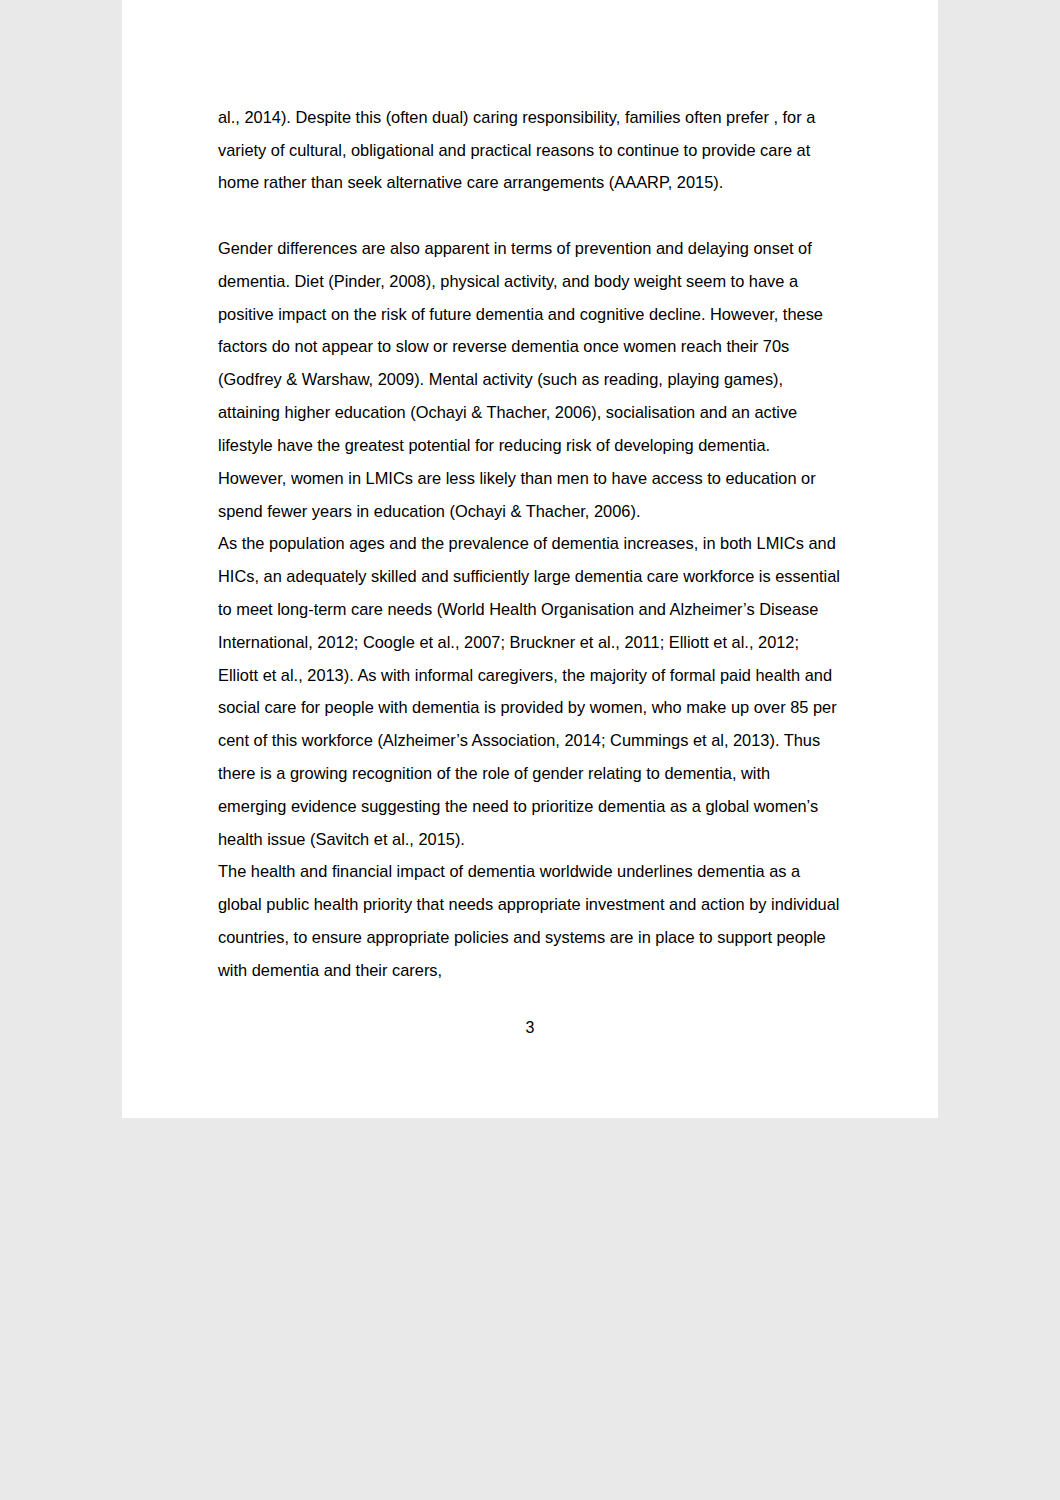al., 2014). Despite this (often dual) caring responsibility, families often prefer , for a variety of cultural, obligational and practical reasons to continue to provide care at home rather than seek alternative care arrangements (AAARP, 2015).
Gender differences are also apparent in terms of prevention and delaying onset of dementia. Diet (Pinder, 2008), physical activity, and body weight seem to have a positive impact on the risk of future dementia and cognitive decline. However, these factors do not appear to slow or reverse dementia once women reach their 70s (Godfrey & Warshaw, 2009). Mental activity (such as reading, playing games), attaining higher education (Ochayi & Thacher, 2006), socialisation and an active lifestyle have the greatest potential for reducing risk of developing dementia. However, women in LMICs are less likely than men to have access to education or spend fewer years in education (Ochayi & Thacher, 2006).
As the population ages and the prevalence of dementia increases, in both LMICs and HICs, an adequately skilled and sufficiently large dementia care workforce is essential to meet long-term care needs (World Health Organisation and Alzheimer’s Disease International, 2012; Coogle et al., 2007; Bruckner et al., 2011; Elliott et al., 2012; Elliott et al., 2013). As with informal caregivers, the majority of formal paid health and social care for people with dementia is provided by women, who make up over 85 per cent of this workforce (Alzheimer’s Association, 2014; Cummings et al, 2013). Thus there is a growing recognition of the role of gender relating to dementia, with emerging evidence suggesting the need to prioritize dementia as a global women’s health issue (Savitch et al., 2015).
The health and financial impact of dementia worldwide underlines dementia as a global public health priority that needs appropriate investment and action by individual countries, to ensure appropriate policies and systems are in place to support people with dementia and their carers,
3